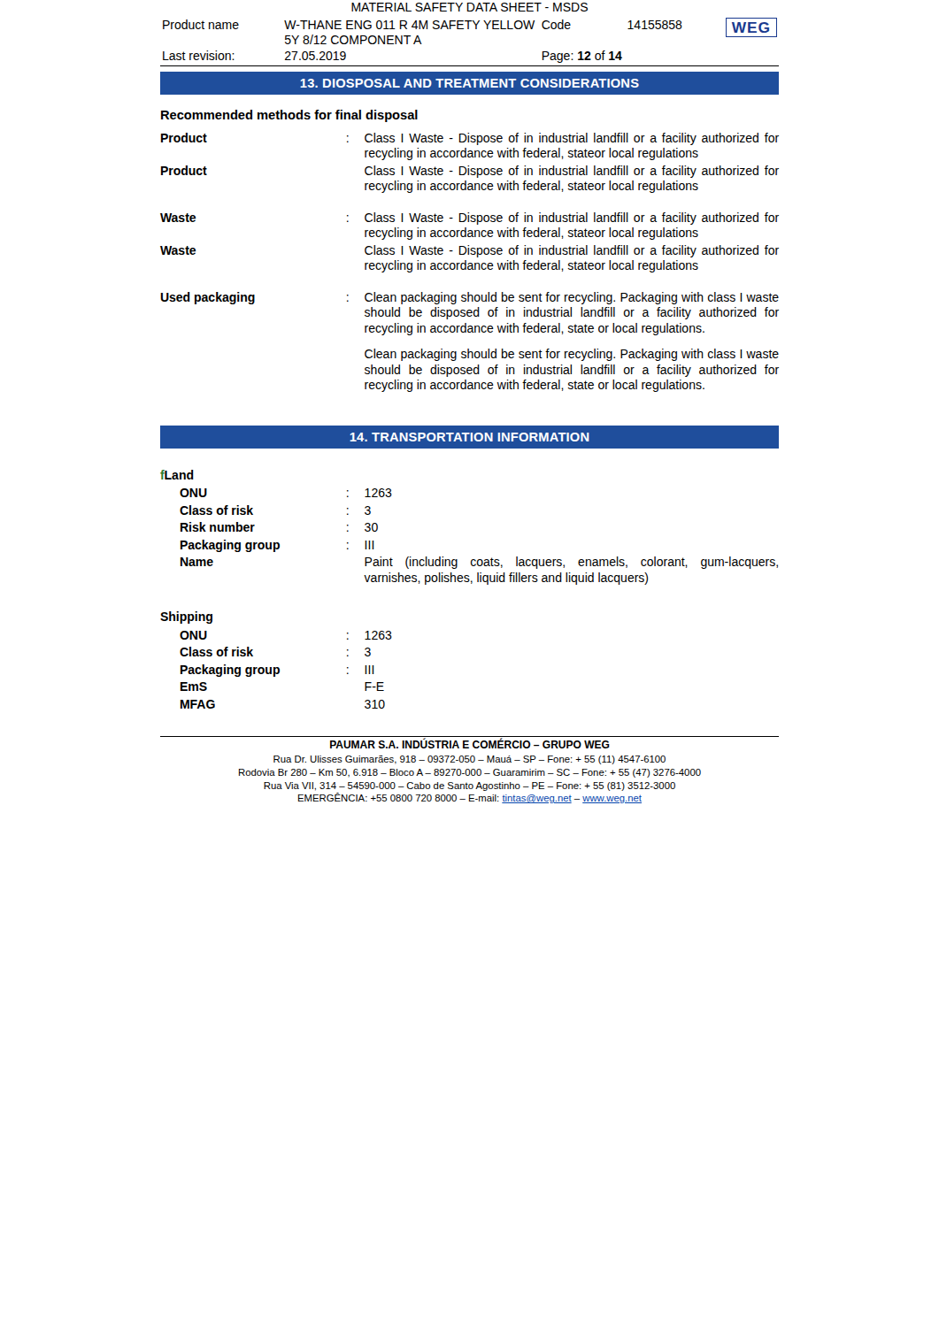MATERIAL SAFETY DATA SHEET - MSDS
| Product name | W-THANE ENG 011 R 4M SAFETY YELLOW 5Y 8/12 COMPONENT A | Code | 14155858 | WEG |
| Last revision: | 27.05.2019 | Page: 12 of 14 |
13. DIOSPOSAL AND TREATMENT CONSIDERATIONS
Recommended methods for final disposal
| Product | : | Class I Waste - Dispose of in industrial landfill or a facility authorized for recycling in accordance with federal, stateor local regulations |
| Product | | Class I Waste - Dispose of in industrial landfill or a facility authorized for recycling in accordance with federal, stateor local regulations |
| Waste | : | Class I Waste - Dispose of in industrial landfill or a facility authorized for recycling in accordance with federal, stateor local regulations |
| Waste | | Class I Waste - Dispose of in industrial landfill or a facility authorized for recycling in accordance with federal, stateor local regulations |
| Used packaging | : | Clean packaging should be sent for recycling. Packaging with class I waste should be disposed of in industrial landfill or a facility authorized for recycling in accordance with federal, state or local regulations. |
| | | Clean packaging should be sent for recycling. Packaging with class I waste should be disposed of in industrial landfill or a facility authorized for recycling in accordance with federal, state or local regulations. |
14. TRANSPORTATION INFORMATION
f Land
| ONU | : | 1263 |
| Class of risk | : | 3 |
| Risk number | : | 30 |
| Packaging group | : | III |
| Name | | Paint (including coats, lacquers, enamels, colorant, gum-lacquers, varnishes, polishes, liquid fillers and liquid lacquers) |
Shipping
| ONU | : | 1263 |
| Class of risk | : | 3 |
| Packaging group | : | III |
| EmS | | F-E |
| MFAG | | 310 |
PAUMAR S.A. INDÚSTRIA E COMÉRCIO – GRUPO WEG
Rua Dr. Ulisses Guimarães, 918 – 09372-050 – Mauá – SP – Fone: + 55 (11) 4547-6100
Rodovia Br 280 – Km 50, 6.918 – Bloco A – 89270-000 – Guaramirim – SC – Fone: + 55 (47) 3276-4000
Rua Via VII, 314 – 54590-000 – Cabo de Santo Agostinho – PE – Fone: + 55 (81) 3512-3000
EMERGÊNCIA: +55 0800 720 8000 – E-mail: tintas@weg.net – www.weg.net